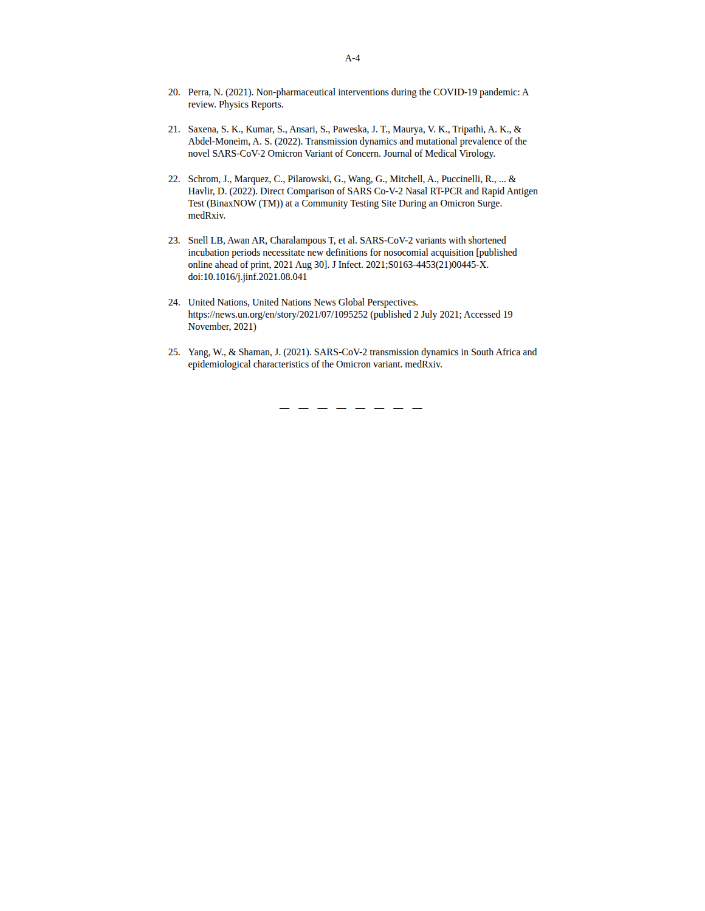A-4
20. Perra, N. (2021). Non-pharmaceutical interventions during the COVID-19 pandemic: A review. Physics Reports.
21. Saxena, S. K., Kumar, S., Ansari, S., Paweska, J. T., Maurya, V. K., Tripathi, A. K., & Abdel-Moneim, A. S. (2022). Transmission dynamics and mutational prevalence of the novel SARS-CoV-2 Omicron Variant of Concern. Journal of Medical Virology.
22. Schrom, J., Marquez, C., Pilarowski, G., Wang, G., Mitchell, A., Puccinelli, R., ... & Havlir, D. (2022). Direct Comparison of SARS Co-V-2 Nasal RT-PCR and Rapid Antigen Test (BinaxNOW (TM)) at a Community Testing Site During an Omicron Surge. medRxiv.
23. Snell LB, Awan AR, Charalampous T, et al. SARS-CoV-2 variants with shortened incubation periods necessitate new definitions for nosocomial acquisition [published online ahead of print, 2021 Aug 30]. J Infect. 2021;S0163-4453(21)00445-X. doi:10.1016/j.jinf.2021.08.041
24. United Nations, United Nations News Global Perspectives. https://news.un.org/en/story/2021/07/1095252 (published 2 July 2021; Accessed 19 November, 2021)
25. Yang, W., & Shaman, J. (2021). SARS-CoV-2 transmission dynamics in South Africa and epidemiological characteristics of the Omicron variant. medRxiv.
— — — — — — — —